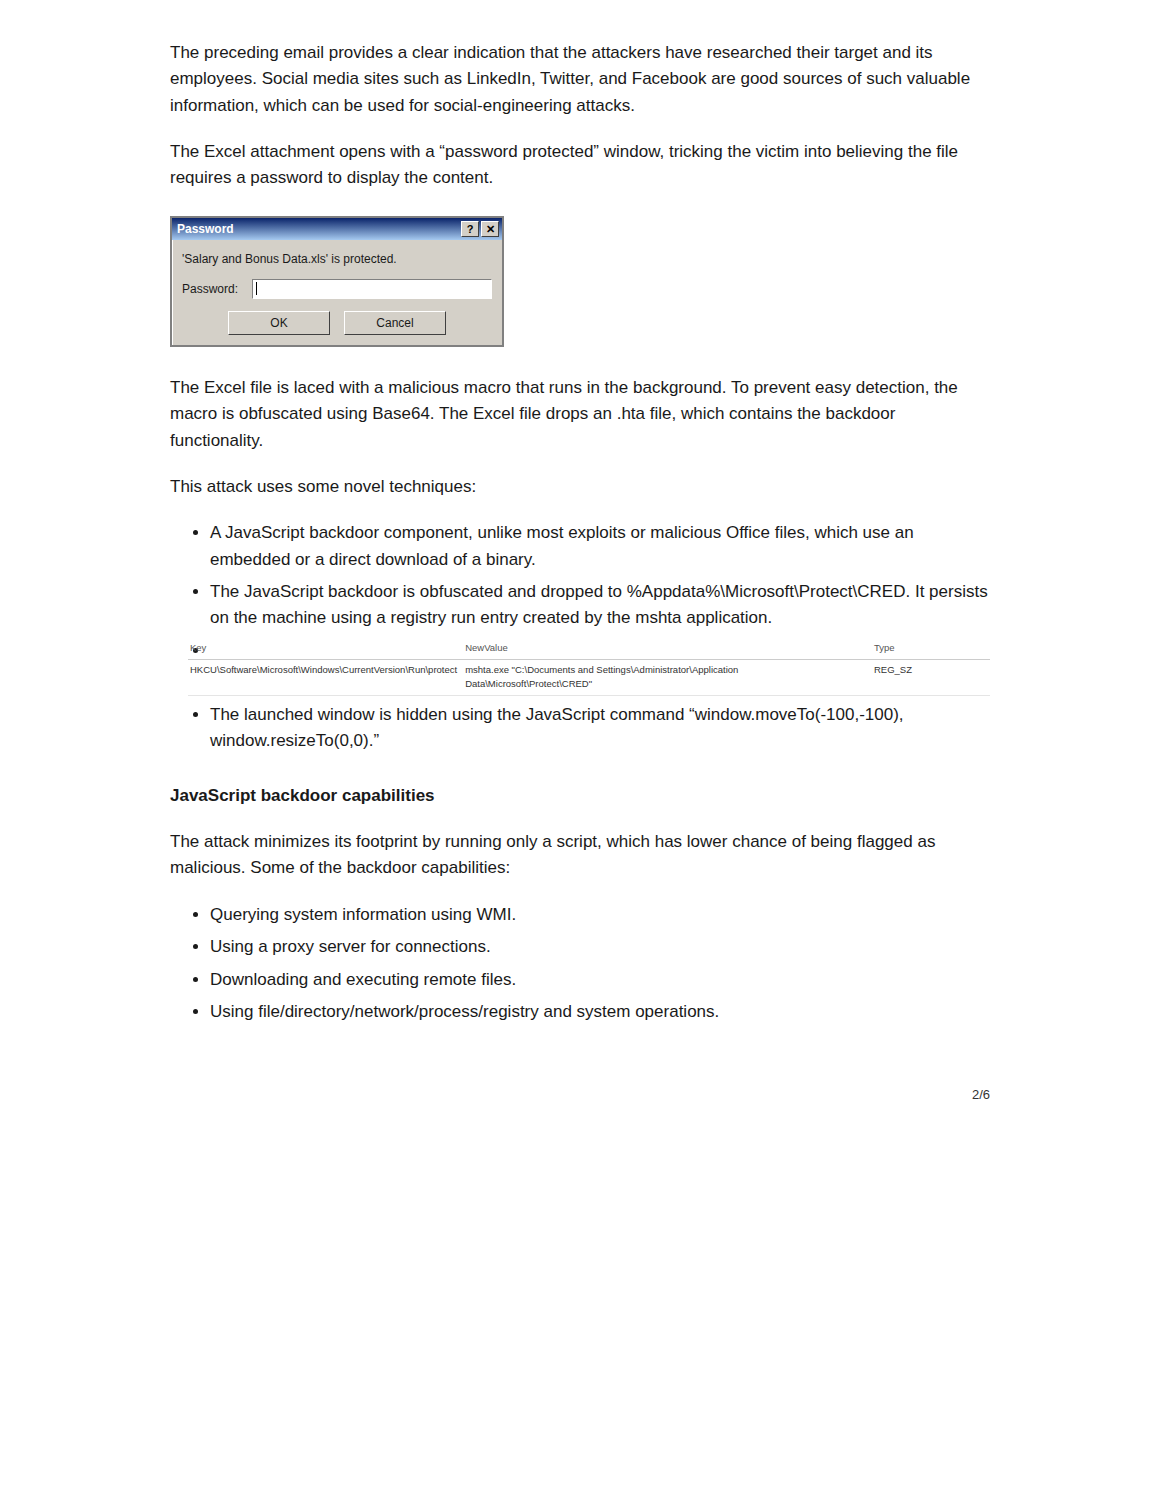The preceding email provides a clear indication that the attackers have researched their target and its employees. Social media sites such as LinkedIn, Twitter, and Facebook are good sources of such valuable information, which can be used for social-engineering attacks.
The Excel attachment opens with a “password protected” window, tricking the victim into believing the file requires a password to display the content.
Password ?✕
'Salary and Bonus Data.xls' is protected.
Password:
OK
Cancel
The Excel file is laced with a malicious macro that runs in the background. To prevent easy detection, the macro is obfuscated using Base64. The Excel file drops an .hta file, which contains the backdoor functionality.
This attack uses some novel techniques:
A JavaScript backdoor component, unlike most exploits or malicious Office files, which use an embedded or a direct download of a binary.
The JavaScript backdoor is obfuscated and dropped to %Appdata%\Microsoft\Protect\CRED. It persists on the machine using a registry run entry created by the mshta application.
| Key | NewValue | Type |
| --- | --- | --- |
| HKCU\Software\Microsoft\Windows\CurrentVersion\Run\protect | mshta.exe "C:\Documents and Settings\Administrator\Application Data\Microsoft\Protect\CRED" | REG_SZ |
The launched window is hidden using the JavaScript command “window.moveTo(-100,-100), window.resizeTo(0,0).”
JavaScript backdoor capabilities
The attack minimizes its footprint by running only a script, which has lower chance of being flagged as malicious. Some of the backdoor capabilities:
Querying system information using WMI.
Using a proxy server for connections.
Downloading and executing remote files.
Using file/directory/network/process/registry and system operations.
2/6